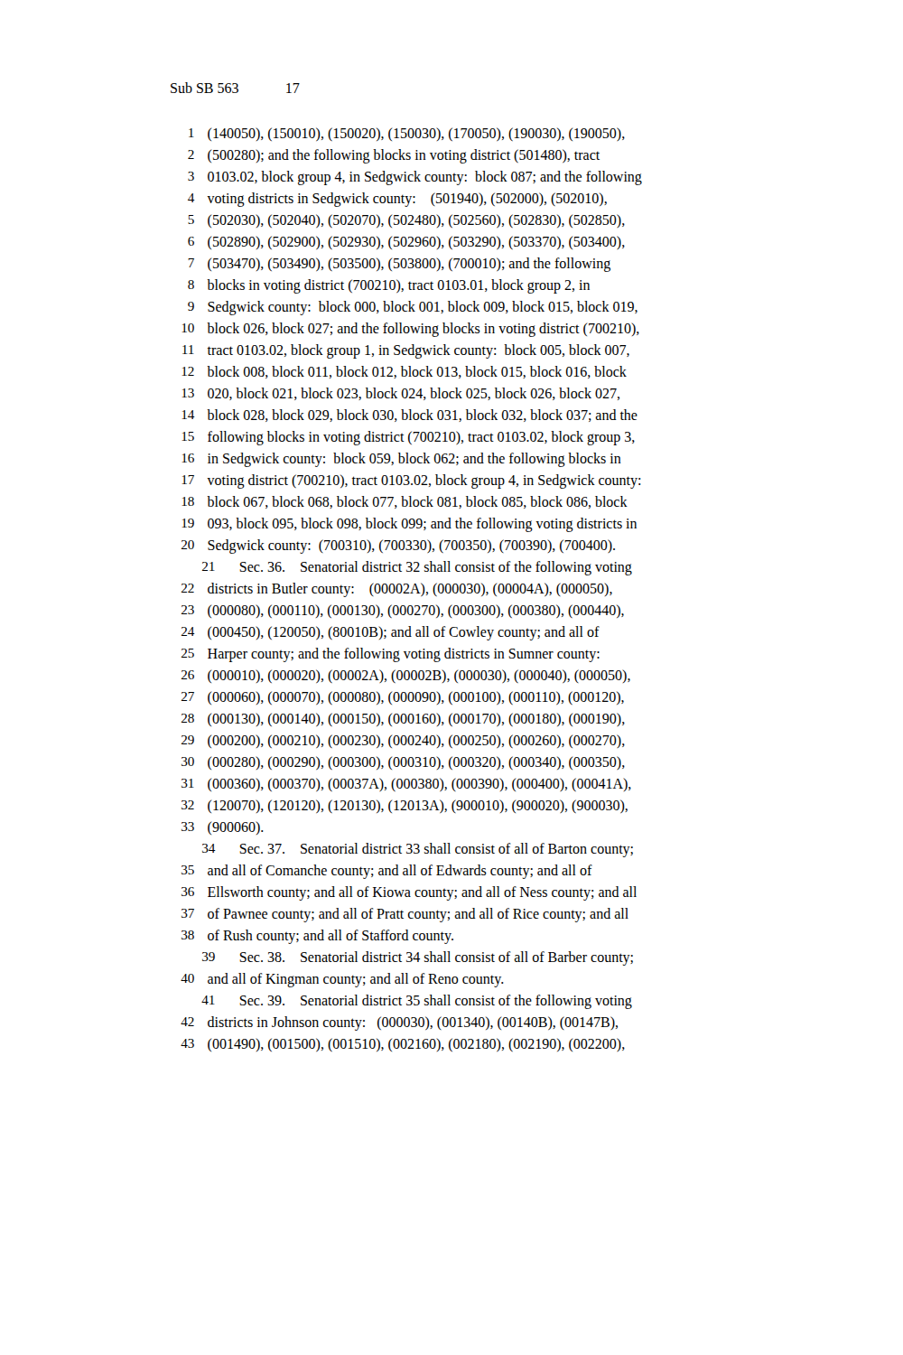Sub SB 563 17
(140050), (150010), (150020), (150030), (170050), (190030), (190050),
(500280); and the following blocks in voting district (501480), tract
0103.02, block group 4, in Sedgwick county: block 087; and the following
voting districts in Sedgwick county: (501940), (502000), (502010),
(502030), (502040), (502070), (502480), (502560), (502830), (502850),
(502890), (502900), (502930), (502960), (503290), (503370), (503400),
(503470), (503490), (503500), (503800), (700010); and the following
blocks in voting district (700210), tract 0103.01, block group 2, in
Sedgwick county: block 000, block 001, block 009, block 015, block 019,
block 026, block 027; and the following blocks in voting district (700210),
tract 0103.02, block group 1, in Sedgwick county: block 005, block 007,
block 008, block 011, block 012, block 013, block 015, block 016, block
020, block 021, block 023, block 024, block 025, block 026, block 027,
block 028, block 029, block 030, block 031, block 032, block 037; and the
following blocks in voting district (700210), tract 0103.02, block group 3,
in Sedgwick county: block 059, block 062; and the following blocks in
voting district (700210), tract 0103.02, block group 4, in Sedgwick county:
block 067, block 068, block 077, block 081, block 085, block 086, block
093, block 095, block 098, block 099; and the following voting districts in
Sedgwick county: (700310), (700330), (700350), (700390), (700400).
Sec. 36. Senatorial district 32 shall consist of the following voting
districts in Butler county: (00002A), (000030), (00004A), (000050),
(000080), (000110), (000130), (000270), (000300), (000380), (000440),
(000450), (120050), (80010B); and all of Cowley county; and all of
Harper county; and the following voting districts in Sumner county:
(000010), (000020), (00002A), (00002B), (000030), (000040), (000050),
(000060), (000070), (000080), (000090), (000100), (000110), (000120),
(000130), (000140), (000150), (000160), (000170), (000180), (000190),
(000200), (000210), (000230), (000240), (000250), (000260), (000270),
(000280), (000290), (000300), (000310), (000320), (000340), (000350),
(000360), (000370), (00037A), (000380), (000390), (000400), (00041A),
(120070), (120120), (120130), (12013A), (900010), (900020), (900030),
(900060).
Sec. 37. Senatorial district 33 shall consist of all of Barton county;
and all of Comanche county; and all of Edwards county; and all of
Ellsworth county; and all of Kiowa county; and all of Ness county; and all
of Pawnee county; and all of Pratt county; and all of Rice county; and all
of Rush county; and all of Stafford county.
Sec. 38. Senatorial district 34 shall consist of all of Barber county;
and all of Kingman county; and all of Reno county.
Sec. 39. Senatorial district 35 shall consist of the following voting
districts in Johnson county: (000030), (001340), (00140B), (00147B),
(001490), (001500), (001510), (002160), (002180), (002190), (002200),